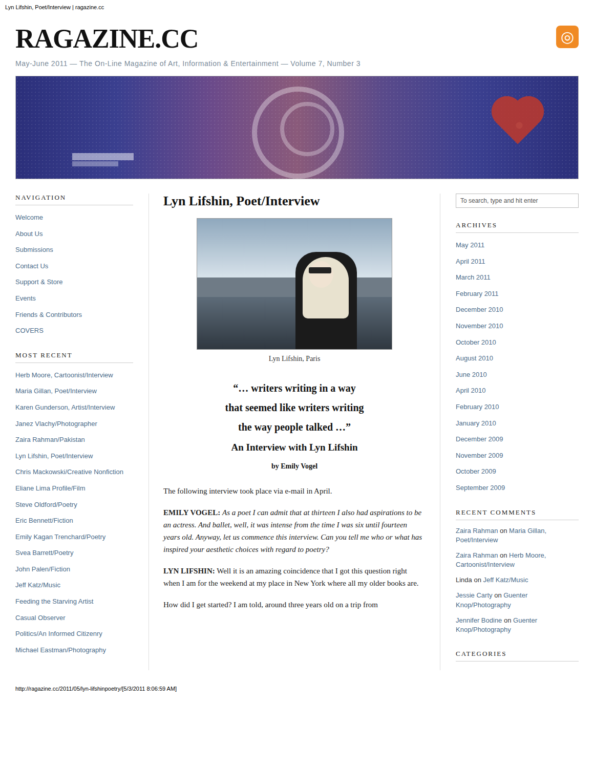Lyn Lifshin, Poet/Interview | ragazine.cc
◎
RAGAZINE.CC
May-June 2011 — The On-Line Magazine of Art, Information & Entertainment — Volume 7, Number 3
Navigation
Welcome
About Us
Submissions
Contact Us
Support & Store
Events
Friends & Contributors
COVERS
Most Recent
Herb Moore, Cartoonist/Interview
Maria Gillan, Poet/Interview
Karen Gunderson, Artist/Interview
Janez Vlachy/Photographer
Zaira Rahman/Pakistan
Lyn Lifshin, Poet/Interview
Chris Mackowski/Creative Nonfiction
Eliane Lima Profile/Film
Steve Oldford/Poetry
Eric Bennett/Fiction
Emily Kagan Trenchard/Poetry
Svea Barrett/Poetry
John Palen/Fiction
Jeff Katz/Music
Feeding the Starving Artist
Casual Observer
Politics/An Informed Citizenry
Michael Eastman/Photography
Lyn Lifshin, Poet/Interview
Lyn Lifshin, Paris
“… writers writing in a way that seemed like writers writing the way people talked …”
An Interview with Lyn Lifshin
by Emily Vogel
The following interview took place via e-mail in April.
EMILY VOGEL: As a poet I can admit that at thirteen I also had aspirations to be an actress. And ballet, well, it was intense from the time I was six until fourteen years old. Anyway, let us commence this interview. Can you tell me who or what has inspired your aesthetic choices with regard to poetry?
LYN LIFSHIN: Well it is an amazing coincidence that I got this question right when I am for the weekend at my place in New York where all my older books are.
How did I get started? I am told, around three years old on a trip from
Archives
May 2011
April 2011
March 2011
February 2011
December 2010
November 2010
October 2010
August 2010
June 2010
April 2010
February 2010
January 2010
December 2009
November 2009
October 2009
September 2009
Recent Comments
Zaira Rahman on Maria Gillan, Poet/Interview
Zaira Rahman on Herb Moore, Cartoonist/Interview
Linda on Jeff Katz/Music
Jessie Carty on Guenter Knop/Photography
Jennifer Bodine on Guenter Knop/Photography
Categories
http://ragazine.cc/2011/05/lyn-lifshinpoetry/[5/3/2011 8:06:59 AM]